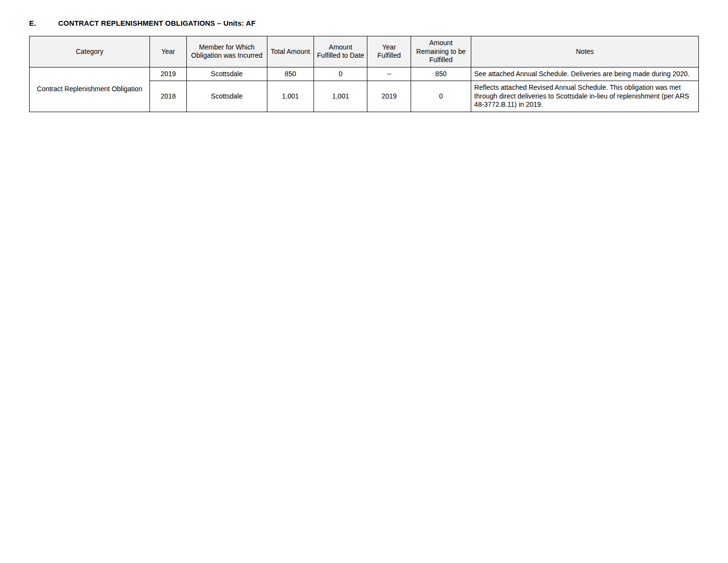E. CONTRACT REPLENISHMENT OBLIGATIONS – Units: AF
| Category | Year | Member for Which Obligation was Incurred | Total Amount | Amount Fulfilled to Date | Year Fulfilled | Amount Remaining to be Fulfilled | Notes |
| --- | --- | --- | --- | --- | --- | --- | --- |
| Contract Replenishment Obligation | 2019 | Scottsdale | 850 | 0 | -- | 850 | See attached Annual Schedule. Deliveries are being made during 2020. |
| 2018 | Scottsdale | 1,001 | 1,001 | 2019 | 0 | Reflects attached Revised Annual Schedule. This obligation was met through direct deliveries to Scottsdale in-lieu of replenishment (per ARS 48-3772.B.11) in 2019. |